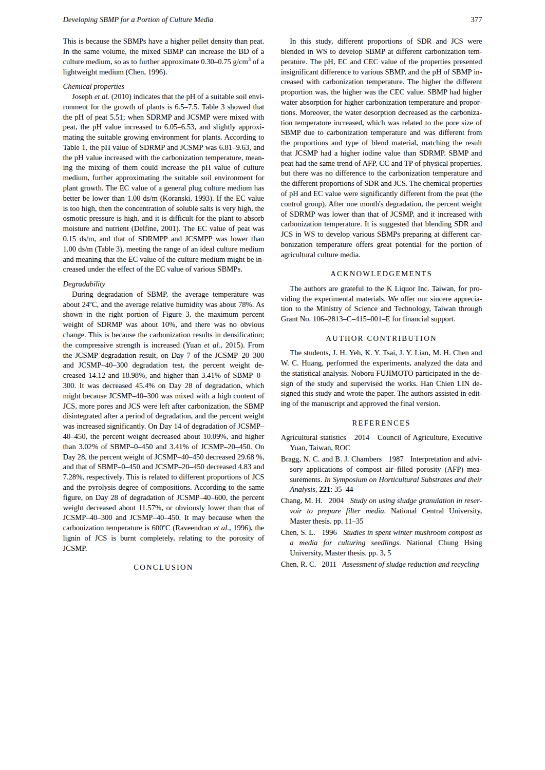Developing SBMP for a Portion of Culture Media 377
This is because the SBMPs have a higher pellet density than peat. In the same volume, the mixed SBMP can increase the BD of a culture medium, so as to further approximate 0.30–0.75 g/cm3 of a lightweight medium (Chen, 1996).
Chemical properties
Joseph et al. (2010) indicates that the pH of a suitable soil environment for the growth of plants is 6.5–7.5. Table 3 showed that the pH of peat 5.51; when SDRMP and JCSMP were mixed with peat, the pH value increased to 6.05–6.53, and slightly approximating the suitable growing environment for plants. According to Table 1, the pH value of SDRMP and JCSMP was 6.81–9.63, and the pH value increased with the carbonization temperature, meaning the mixing of them could increase the pH value of culture medium, further approximating the suitable soil environment for plant growth. The EC value of a general plug culture medium has better be lower than 1.00 ds/m (Koranski, 1993). If the EC value is too high, then the concentration of soluble salts is very high, the osmotic pressure is high, and it is difficult for the plant to absorb moisture and nutrient (Delfine, 2001). The EC value of peat was 0.15 ds/m, and that of SDRMPP and JCSMPP was lower than 1.00 ds/m (Table 3), meeting the range of an ideal culture medium and meaning that the EC value of the culture medium might be increased under the effect of the EC value of various SBMPs.
Degradability
During degradation of SBMP, the average temperature was about 24ºC, and the average relative humidity was about 78%. As shown in the right portion of Figure 3, the maximum percent weight of SDRMP was about 10%, and there was no obvious change. This is because the carbonization results in densification; the compressive strength is increased (Yuan et al., 2015). From the JCSMP degradation result, on Day 7 of the JCSMP–20–300 and JCSMP–40–300 degradation test, the percent weight decreased 14.12 and 18.98%, and higher than 3.41% of SBMP–0–300. It was decreased 45.4% on Day 28 of degradation, which might because JCSMP–40–300 was mixed with a high content of JCS, more pores and JCS were left after carbonization, the SBMP disintegrated after a period of degradation, and the percent weight was increased significantly. On Day 14 of degradation of JCSMP–40–450, the percent weight decreased about 10.09%, and higher than 3.02% of SBMP–0–450 and 3.41% of JCSMP–20–450. On Day 28, the percent weight of JCSMP–40–450 decreased 29.68 %, and that of SBMP–0–450 and JCSMP–20–450 decreased 4.83 and 7.28%, respectively. This is related to different proportions of JCS and the pyrolysis degree of compositions. According to the same figure, on Day 28 of degradation of JCSMP–40–600, the percent weight decreased about 11.57%, or obviously lower than that of JCSMP–40–300 and JCSMP–40–450. It may because when the carbonization temperature is 600ºC (Raveendran et al., 1996), the lignin of JCS is burnt completely, relating to the porosity of JCSMP.
Conclusion
In this study, different proportions of SDR and JCS were blended in WS to develop SBMP at different carbonization temperature. The pH, EC and CEC value of the properties presented insignificant difference to various SBMP, and the pH of SBMP increased with carbonization temperature. The higher the different proportion was, the higher was the CEC value. SBMP had higher water absorption for higher carbonization temperature and proportions. Moreover, the water desorption decreased as the carbonization temperature increased, which was related to the pore size of SBMP due to carbonization temperature and was different from the proportions and type of blend material, matching the result that JCSMP had a higher iodine value than SDRMP. SBMP and peat had the same trend of AFP, CC and TP of physical properties, but there was no difference to the carbonization temperature and the different proportions of SDR and JCS. The chemical properties of pH and EC value were significantly different from the peat (the control group). After one month's degradation, the percent weight of SDRMP was lower than that of JCSMP, and it increased with carbonization temperature. It is suggested that blending SDR and JCS in WS to develop various SBMPs preparing at different carbonization temperature offers great potential for the portion of agricultural culture media.
Acknowledgements
The authors are grateful to the K Liquor Inc. Taiwan, for providing the experimental materials. We offer our sincere appreciation to the Ministry of Science and Technology, Taiwan through Grant No. 106–2813–C–415–001–E for financial support.
Author Contribution
The students, J. H. Yeh, K. Y. Tsai, J. Y. Lian, M. H. Chen and W. C. Huang, performed the experiments, analyzed the data and the statistical analysis. Noboru FUJIMOTO participated in the design of the study and supervised the works. Han Chien LIN designed this study and wrote the paper. The authors assisted in editing of the manuscript and approved the final version.
References
Agricultural statistics 2014 Council of Agriculture, Executive Yuan, Taiwan, ROC
Bragg, N. C. and B. J. Chambers 1987 Interpretation and advisory applications of compost air–filled porosity (AFP) measurements. In Symposium on Horticultural Substrates and their Analysis, 221: 35–44
Chang, M. H. 2004 Study on using sludge granulation in reservoir to prepare filter media. National Central University, Master thesis. pp. 11–35
Chen, S. L. 1996 Studies in spent winter mushroom compost as a media for culturing seedlings. National Chung Hsing University, Master thesis. pp. 3, 5
Chen, R. C. 2011 Assessment of sludge reduction and recycling